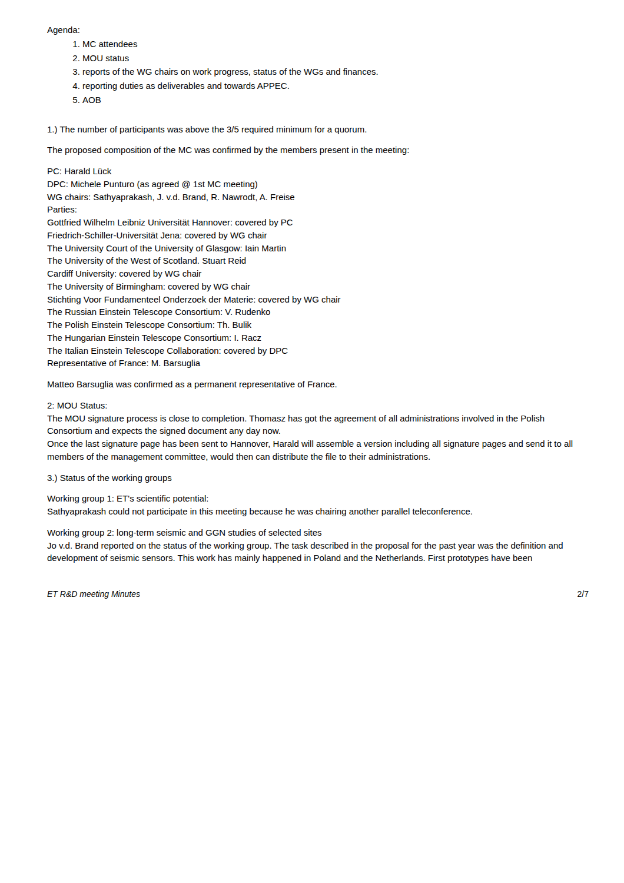Agenda:
MC attendees
MOU status
reports of the WG chairs on work progress, status of the WGs and finances.
reporting duties as deliverables and towards APPEC.
AOB
1.) The number of participants was above the 3/5 required minimum for a quorum.
The proposed composition of the MC was confirmed by the members present in the meeting:
PC: Harald Lück
DPC: Michele Punturo (as agreed @ 1st MC meeting)
WG chairs: Sathyaprakash, J. v.d. Brand, R. Nawrodt, A. Freise
Parties:
Gottfried Wilhelm Leibniz Universität Hannover: covered by PC
Friedrich-Schiller-Universität Jena: covered by WG chair
The University Court of the University of Glasgow: Iain Martin
The University of the West of Scotland. Stuart Reid
Cardiff University: covered by WG chair
The University of Birmingham: covered by WG chair
Stichting Voor Fundamenteel Onderzoek der Materie: covered by WG chair
The Russian Einstein Telescope Consortium: V. Rudenko
The Polish Einstein Telescope Consortium: Th. Bulik
The Hungarian Einstein Telescope Consortium: I. Racz
The Italian Einstein Telescope Collaboration: covered by DPC
Representative of France: M. Barsuglia
Matteo Barsuglia was confirmed as a permanent representative of France.
2: MOU Status:
The MOU signature process is close to completion. Thomasz has got the agreement of all administrations involved in the Polish Consortium and expects the signed document any day now.
Once the last signature page has been sent to Hannover, Harald will assemble a version including all signature pages and send it to all members of the management committee, would then can distribute the file to their administrations.
3.) Status of the working groups
Working group 1: ET's scientific potential:
Sathyaprakash could not participate in this meeting because he was chairing another parallel teleconference.
Working group 2: long-term seismic and GGN studies of selected sites
Jo v.d. Brand reported on the status of the working group. The task described in the proposal for the past year was the definition and development of seismic sensors. This work has mainly happened in Poland and the Netherlands. First prototypes have been
ET R&D meeting Minutes 2/7